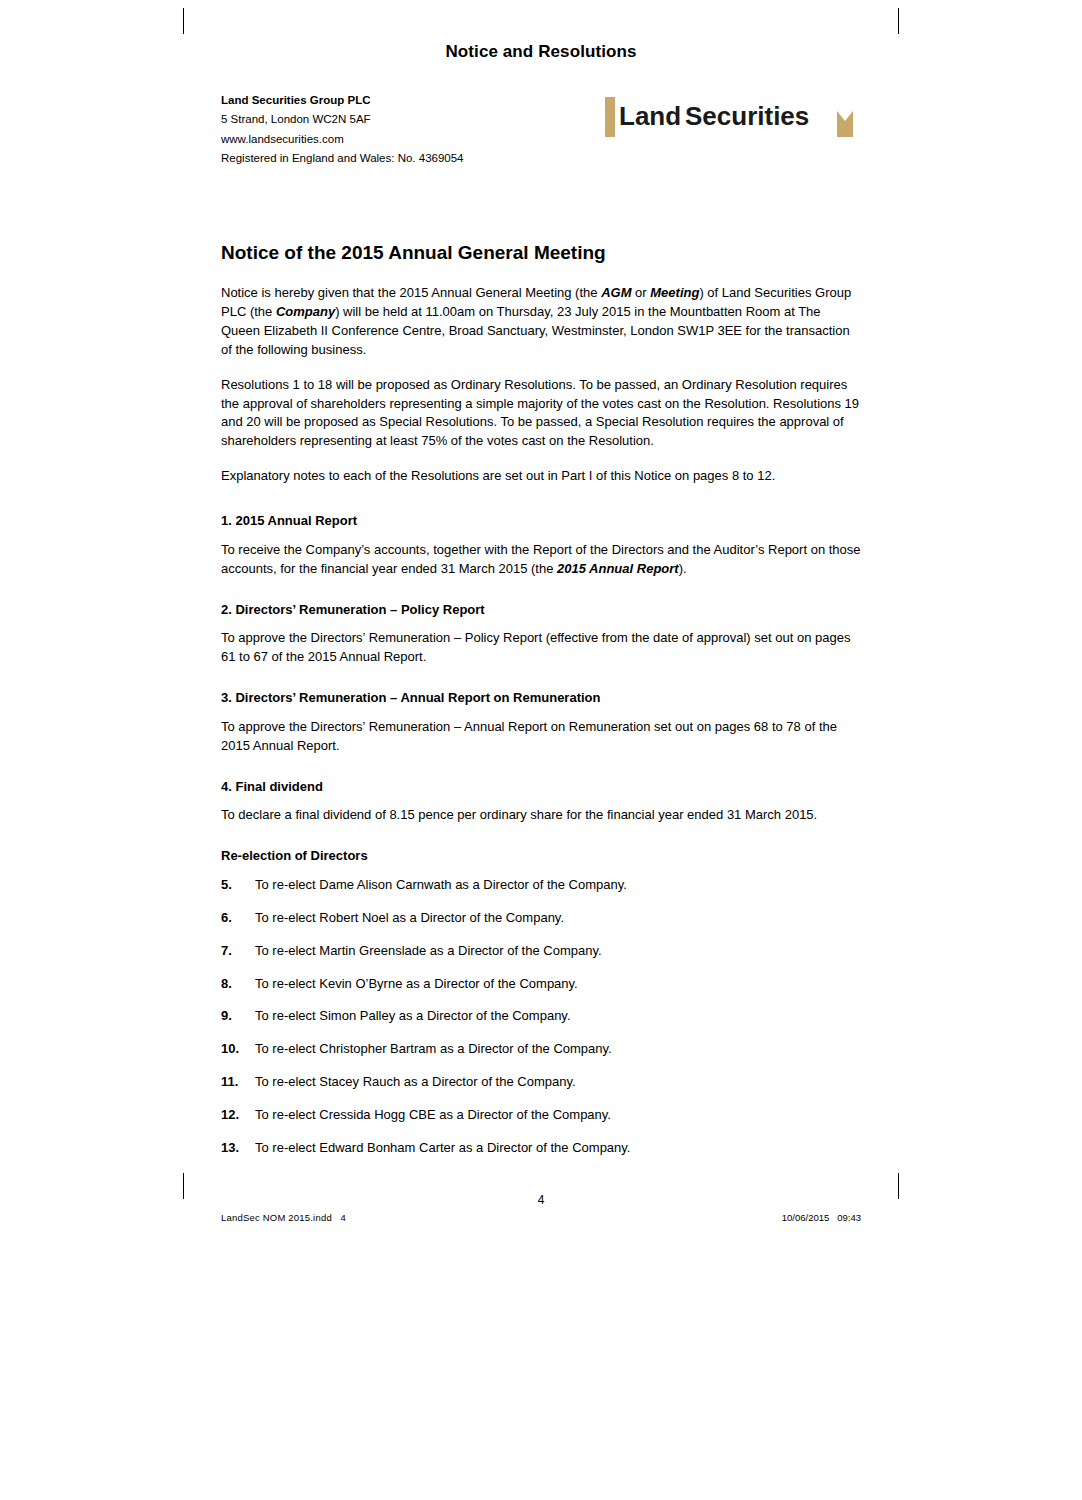Notice and Resolutions
Land Securities Group PLC
5 Strand, London WC2N 5AF
www.landsecurities.com
Registered in England and Wales: No. 4369054
Land Securities
Notice of the 2015 Annual General Meeting
Notice is hereby given that the 2015 Annual General Meeting (the AGM or Meeting) of Land Securities Group PLC (the Company) will be held at 11.00am on Thursday, 23 July 2015 in the Mountbatten Room at The Queen Elizabeth II Conference Centre, Broad Sanctuary, Westminster, London SW1P 3EE for the transaction of the following business.
Resolutions 1 to 18 will be proposed as Ordinary Resolutions. To be passed, an Ordinary Resolution requires the approval of shareholders representing a simple majority of the votes cast on the Resolution. Resolutions 19 and 20 will be proposed as Special Resolutions. To be passed, a Special Resolution requires the approval of shareholders representing at least 75% of the votes cast on the Resolution.
Explanatory notes to each of the Resolutions are set out in Part I of this Notice on pages 8 to 12.
1. 2015 Annual Report
To receive the Company’s accounts, together with the Report of the Directors and the Auditor’s Report on those accounts, for the financial year ended 31 March 2015 (the 2015 Annual Report).
2. Directors’ Remuneration – Policy Report
To approve the Directors’ Remuneration – Policy Report (effective from the date of approval) set out on pages 61 to 67 of the 2015 Annual Report.
3. Directors’ Remuneration – Annual Report on Remuneration
To approve the Directors’ Remuneration – Annual Report on Remuneration set out on pages 68 to 78 of the 2015 Annual Report.
4. Final dividend
To declare a final dividend of 8.15 pence per ordinary share for the financial year ended 31 March 2015.
Re-election of Directors
5. To re-elect Dame Alison Carnwath as a Director of the Company.
6. To re-elect Robert Noel as a Director of the Company.
7. To re-elect Martin Greenslade as a Director of the Company.
8. To re-elect Kevin O’Byrne as a Director of the Company.
9. To re-elect Simon Palley as a Director of the Company.
10. To re-elect Christopher Bartram as a Director of the Company.
11. To re-elect Stacey Rauch as a Director of the Company.
12. To re-elect Cressida Hogg CBE as a Director of the Company.
13. To re-elect Edward Bonham Carter as a Director of the Company.
4
LandSec NOM 2015.indd 4
10/06/2015 09:43